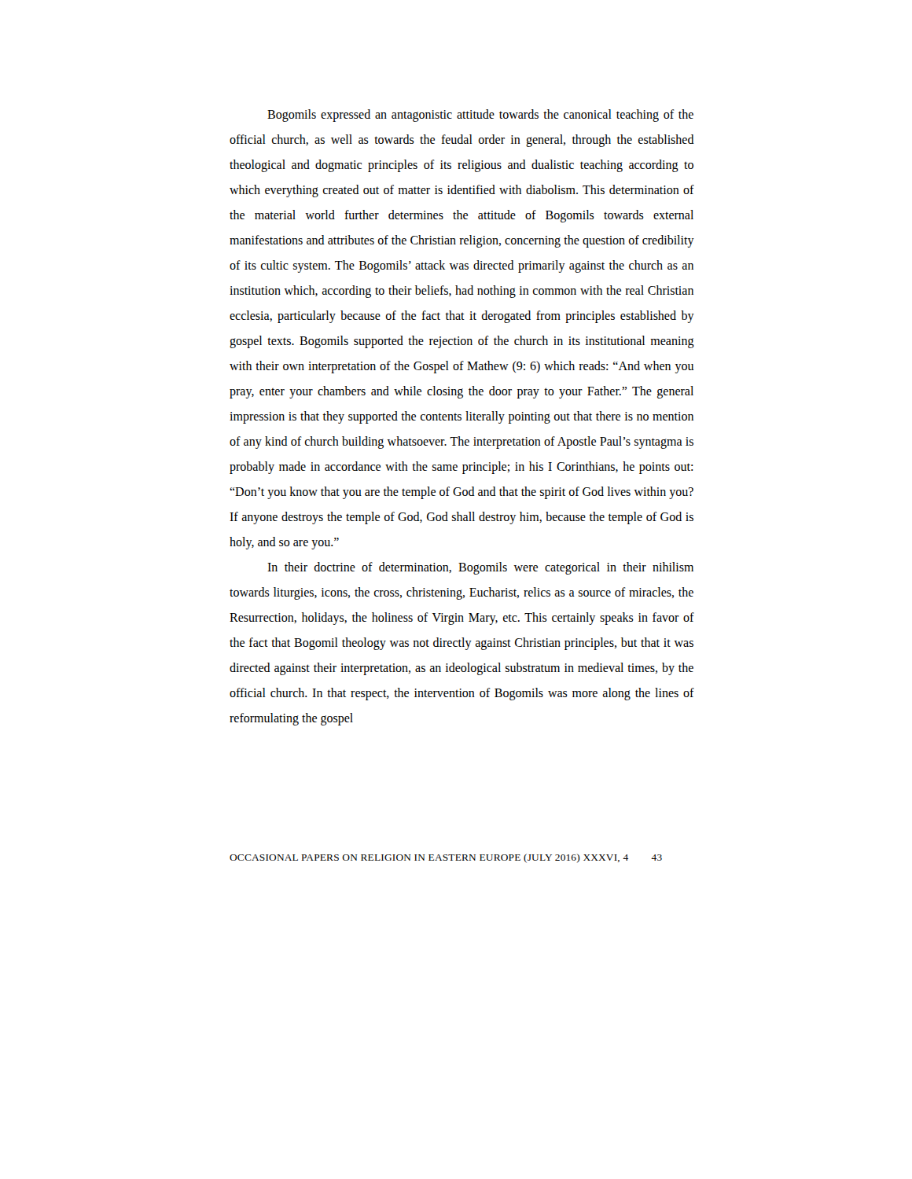Bogomils expressed an antagonistic attitude towards the canonical teaching of the official church, as well as towards the feudal order in general, through the established theological and dogmatic principles of its religious and dualistic teaching according to which everything created out of matter is identified with diabolism. This determination of the material world further determines the attitude of Bogomils towards external manifestations and attributes of the Christian religion, concerning the question of credibility of its cultic system. The Bogomils’ attack was directed primarily against the church as an institution which, according to their beliefs, had nothing in common with the real Christian ecclesia, particularly because of the fact that it derogated from principles established by gospel texts. Bogomils supported the rejection of the church in its institutional meaning with their own interpretation of the Gospel of Mathew (9: 6) which reads: “And when you pray, enter your chambers and while closing the door pray to your Father.” The general impression is that they supported the contents literally pointing out that there is no mention of any kind of church building whatsoever. The interpretation of Apostle Paul’s syntagma is probably made in accordance with the same principle; in his I Corinthians, he points out: “Don’t you know that you are the temple of God and that the spirit of God lives within you? If anyone destroys the temple of God, God shall destroy him, because the temple of God is holy, and so are you.”
In their doctrine of determination, Bogomils were categorical in their nihilism towards liturgies, icons, the cross, christening, Eucharist, relics as a source of miracles, the Resurrection, holidays, the holiness of Virgin Mary, etc. This certainly speaks in favor of the fact that Bogomil theology was not directly against Christian principles, but that it was directed against their interpretation, as an ideological substratum in medieval times, by the official church. In that respect, the intervention of Bogomils was more along the lines of reformulating the gospel
OCCASIONAL PAPERS ON RELIGION IN EASTERN EUROPE (JULY 2016) XXXVI, 443